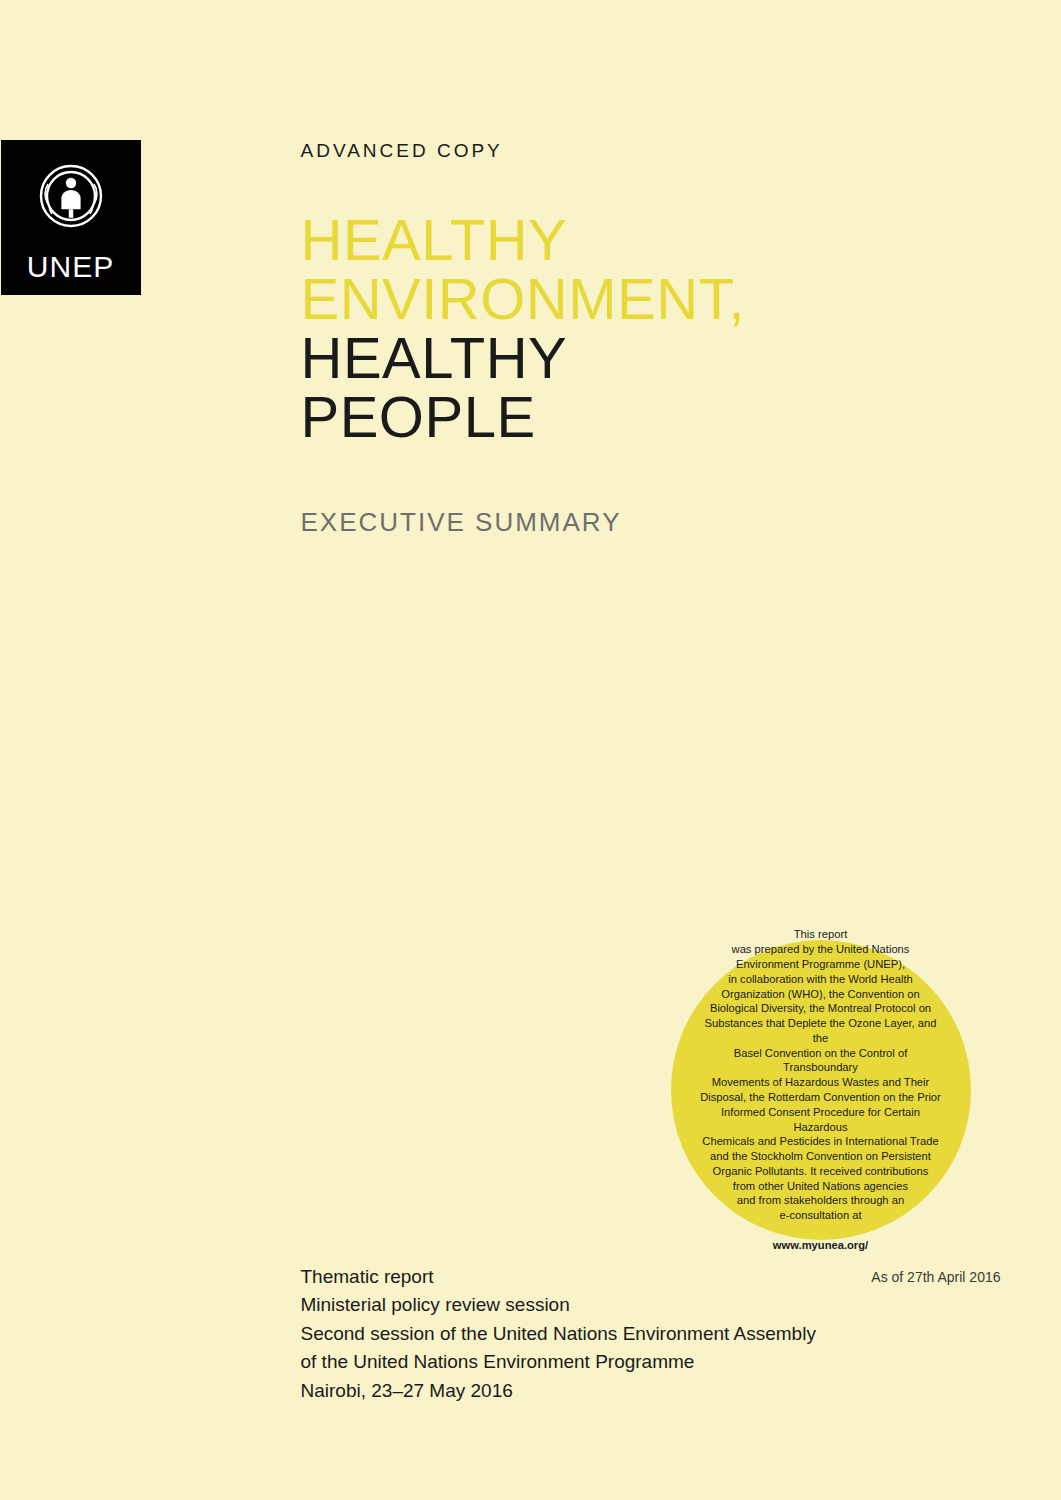UNEP
ADVANCED COPY
HEALTHY
ENVIRONMENT,
HEALTHY
PEOPLE
EXECUTIVE SUMMARY
This report
was prepared by the United Nations
Environment Programme (UNEP),
in collaboration with the World Health
Organization (WHO), the Convention on
Biological Diversity, the Montreal Protocol on
Substances that Deplete the Ozone Layer, and the
Basel Convention on the Control of Transboundary
Movements of Hazardous Wastes and Their
Disposal, the Rotterdam Convention on the Prior
Informed Consent Procedure for Certain Hazardous
Chemicals and Pesticides in International Trade
and the Stockholm Convention on Persistent
Organic Pollutants. It received contributions
from other United Nations agencies
and from stakeholders through an
e-consultation at
www.myunea.org/
As of 27th April 2016
Thematic report
Ministerial policy review session
Second session of the United Nations Environment Assembly
of the United Nations Environment Programme
Nairobi, 23–27 May 2016